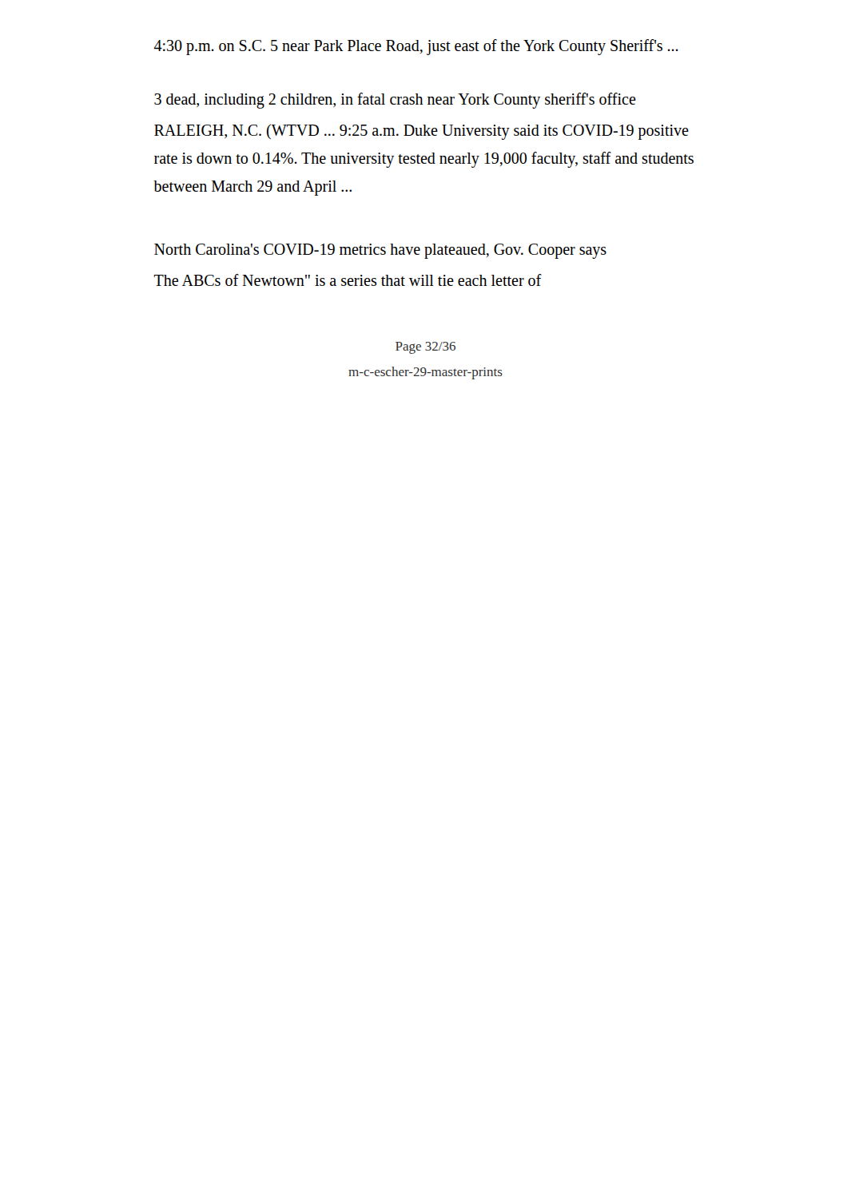4:30 p.m. on S.C. 5 near Park Place Road, just east of the York County Sheriff's ...
3 dead, including 2 children, in fatal crash near York County sheriff's office
RALEIGH, N.C. (WTVD ... 9:25 a.m. Duke University said its COVID-19 positive rate is down to 0.14%. The university tested nearly 19,000 faculty, staff and students between March 29 and April ...
North Carolina's COVID-19 metrics have plateaued, Gov. Cooper says
The ABCs of Newtown" is a series that will tie each letter of
Page 32/36
m-c-escher-29-master-prints